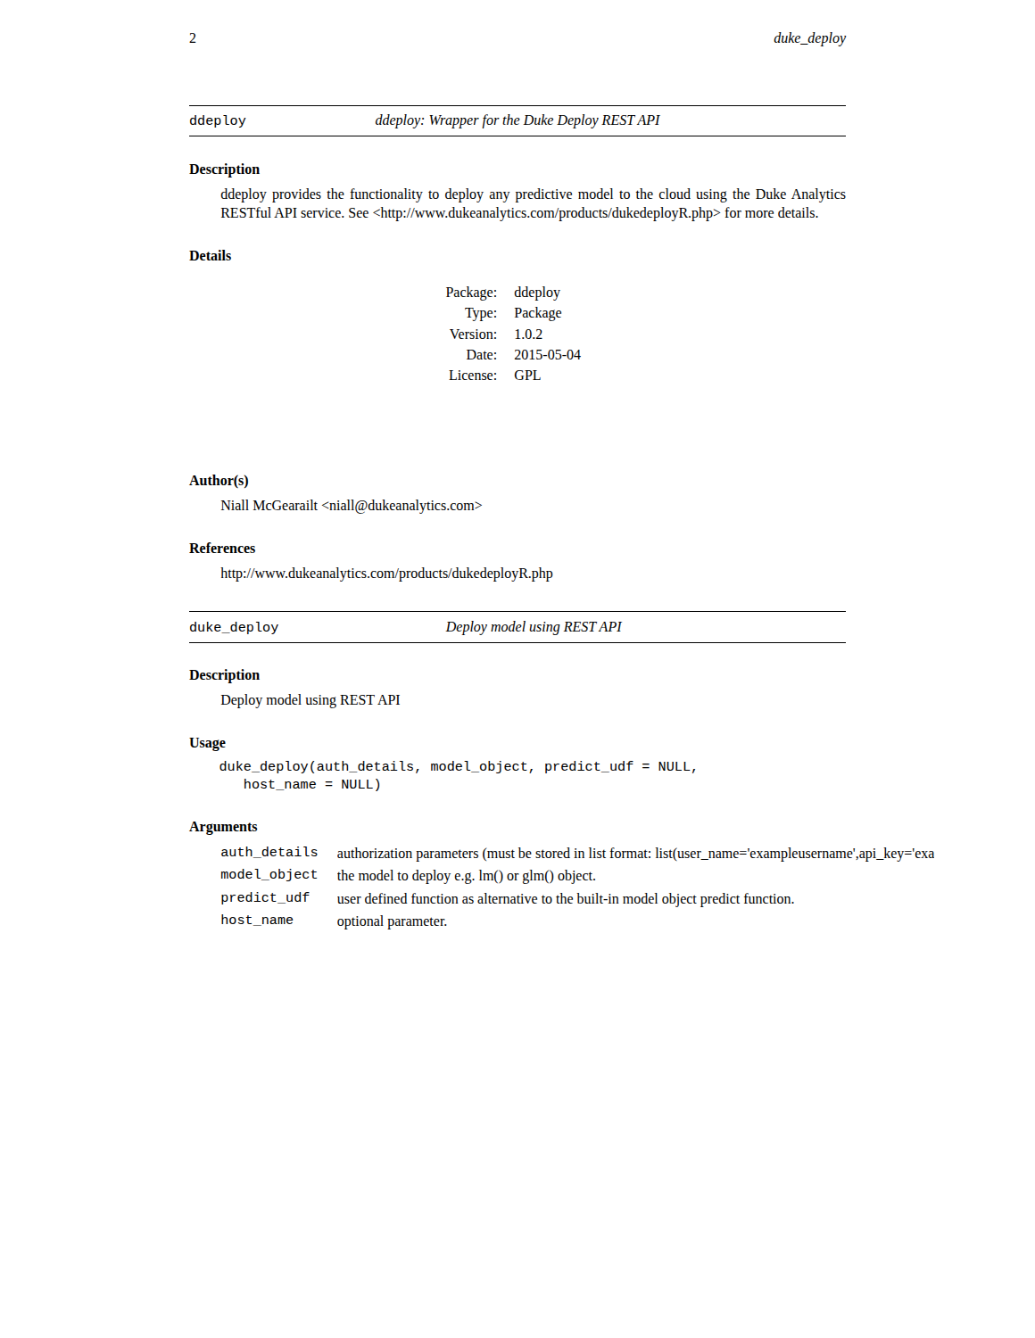2 duke_deploy
ddeploy ddeploy: Wrapper for the Duke Deploy REST API
Description
ddeploy provides the functionality to deploy any predictive model to the cloud using the Duke Analytics RESTful API service. See <http://www.dukeanalytics.com/products/dukedeployR.php> for more details.
Details
| Package: | ddeploy |
| Type: | Package |
| Version: | 1.0.2 |
| Date: | 2015-05-04 |
| License: | GPL |
Author(s)
Niall McGearailt <niall@dukeanalytics.com>
References
http://www.dukeanalytics.com/products/dukedeployR.php
duke_deploy Deploy model using REST API
Description
Deploy model using REST API
Usage
duke_deploy(auth_details, model_object, predict_udf = NULL,
   host_name = NULL)
Arguments
| auth_details | authorization parameters (must be stored in list format: list(user_name='exampleusername',api_key='exa |
| model_object | the model to deploy e.g. lm() or glm() object. |
| predict_udf | user defined function as alternative to the built-in model object predict function. |
| host_name | optional parameter. |